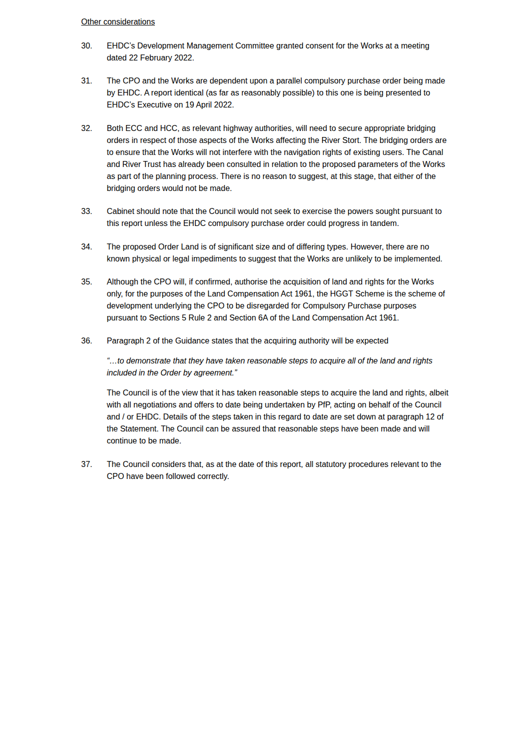Other considerations
30.
EHDC’s Development Management Committee granted consent for the Works at a meeting dated 22 February 2022.
31.
The CPO and the Works are dependent upon a parallel compulsory purchase order being made by EHDC. A report identical (as far as reasonably possible) to this one is being presented to EHDC’s Executive on 19 April 2022.
32.
Both ECC and HCC, as relevant highway authorities, will need to secure appropriate bridging orders in respect of those aspects of the Works affecting the River Stort. The bridging orders are to ensure that the Works will not interfere with the navigation rights of existing users. The Canal and River Trust has already been consulted in relation to the proposed parameters of the Works as part of the planning process. There is no reason to suggest, at this stage, that either of the bridging orders would not be made.
33.
Cabinet should note that the Council would not seek to exercise the powers sought pursuant to this report unless the EHDC compulsory purchase order could progress in tandem.
34.
The proposed Order Land is of significant size and of differing types. However, there are no known physical or legal impediments to suggest that the Works are unlikely to be implemented.
35.
Although the CPO will, if confirmed, authorise the acquisition of land and rights for the Works only, for the purposes of the Land Compensation Act 1961, the HGGT Scheme is the scheme of development underlying the CPO to be disregarded for Compulsory Purchase purposes pursuant to Sections 5 Rule 2 and Section 6A of the Land Compensation Act 1961.
36.
Paragraph 2 of the Guidance states that the acquiring authority will be expected
“…to demonstrate that they have taken reasonable steps to acquire all of the land and rights included in the Order by agreement.”
The Council is of the view that it has taken reasonable steps to acquire the land and rights, albeit with all negotiations and offers to date being undertaken by PfP, acting on behalf of the Council and / or EHDC. Details of the steps taken in this regard to date are set down at paragraph 12 of the Statement. The Council can be assured that reasonable steps have been made and will continue to be made.
37.
The Council considers that, as at the date of this report, all statutory procedures relevant to the CPO have been followed correctly.